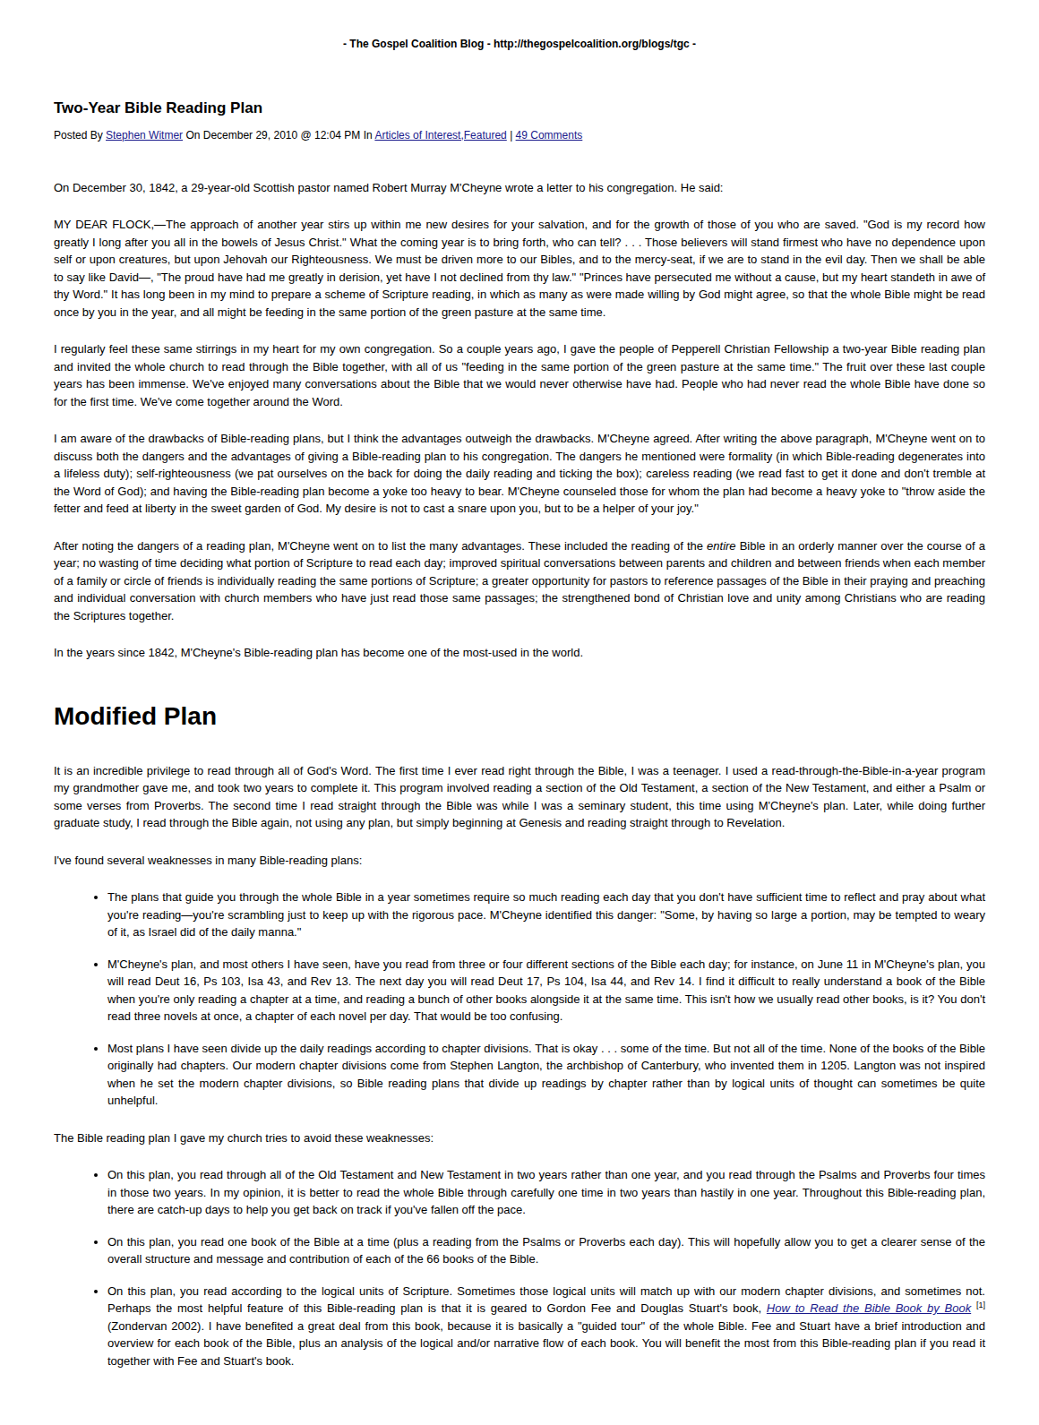- The Gospel Coalition Blog - http://thegospelcoalition.org/blogs/tgc -
Two-Year Bible Reading Plan
Posted By Stephen Witmer On December 29, 2010 @ 12:04 PM In Articles of Interest,Featured | 49 Comments
On December 30, 1842, a 29-year-old Scottish pastor named Robert Murray M'Cheyne wrote a letter to his congregation. He said:
MY DEAR FLOCK,—The approach of another year stirs up within me new desires for your salvation, and for the growth of those of you who are saved. "God is my record how greatly I long after you all in the bowels of Jesus Christ." What the coming year is to bring forth, who can tell? . . . Those believers will stand firmest who have no dependence upon self or upon creatures, but upon Jehovah our Righteousness. We must be driven more to our Bibles, and to the mercy-seat, if we are to stand in the evil day. Then we shall be able to say like David—, "The proud have had me greatly in derision, yet have I not declined from thy law." "Princes have persecuted me without a cause, but my heart standeth in awe of thy Word." It has long been in my mind to prepare a scheme of Scripture reading, in which as many as were made willing by God might agree, so that the whole Bible might be read once by you in the year, and all might be feeding in the same portion of the green pasture at the same time.
I regularly feel these same stirrings in my heart for my own congregation. So a couple years ago, I gave the people of Pepperell Christian Fellowship a two-year Bible reading plan and invited the whole church to read through the Bible together, with all of us "feeding in the same portion of the green pasture at the same time." The fruit over these last couple years has been immense. We've enjoyed many conversations about the Bible that we would never otherwise have had. People who had never read the whole Bible have done so for the first time. We've come together around the Word.
I am aware of the drawbacks of Bible-reading plans, but I think the advantages outweigh the drawbacks. M'Cheyne agreed. After writing the above paragraph, M'Cheyne went on to discuss both the dangers and the advantages of giving a Bible-reading plan to his congregation. The dangers he mentioned were formality (in which Bible-reading degenerates into a lifeless duty); self-righteousness (we pat ourselves on the back for doing the daily reading and ticking the box); careless reading (we read fast to get it done and don't tremble at the Word of God); and having the Bible-reading plan become a yoke too heavy to bear. M'Cheyne counseled those for whom the plan had become a heavy yoke to "throw aside the fetter and feed at liberty in the sweet garden of God. My desire is not to cast a snare upon you, but to be a helper of your joy."
After noting the dangers of a reading plan, M'Cheyne went on to list the many advantages. These included the reading of the entire Bible in an orderly manner over the course of a year; no wasting of time deciding what portion of Scripture to read each day; improved spiritual conversations between parents and children and between friends when each member of a family or circle of friends is individually reading the same portions of Scripture; a greater opportunity for pastors to reference passages of the Bible in their praying and preaching and individual conversation with church members who have just read those same passages; the strengthened bond of Christian love and unity among Christians who are reading the Scriptures together.
In the years since 1842, M'Cheyne's Bible-reading plan has become one of the most-used in the world.
Modified Plan
It is an incredible privilege to read through all of God's Word. The first time I ever read right through the Bible, I was a teenager. I used a read-through-the-Bible-in-a-year program my grandmother gave me, and took two years to complete it. This program involved reading a section of the Old Testament, a section of the New Testament, and either a Psalm or some verses from Proverbs. The second time I read straight through the Bible was while I was a seminary student, this time using M'Cheyne's plan. Later, while doing further graduate study, I read through the Bible again, not using any plan, but simply beginning at Genesis and reading straight through to Revelation.
I've found several weaknesses in many Bible-reading plans:
The plans that guide you through the whole Bible in a year sometimes require so much reading each day that you don't have sufficient time to reflect and pray about what you're reading—you're scrambling just to keep up with the rigorous pace. M'Cheyne identified this danger: "Some, by having so large a portion, may be tempted to weary of it, as Israel did of the daily manna."
M'Cheyne's plan, and most others I have seen, have you read from three or four different sections of the Bible each day; for instance, on June 11 in M'Cheyne's plan, you will read Deut 16, Ps 103, Isa 43, and Rev 13. The next day you will read Deut 17, Ps 104, Isa 44, and Rev 14. I find it difficult to really understand a book of the Bible when you're only reading a chapter at a time, and reading a bunch of other books alongside it at the same time. This isn't how we usually read other books, is it? You don't read three novels at once, a chapter of each novel per day. That would be too confusing.
Most plans I have seen divide up the daily readings according to chapter divisions. That is okay . . . some of the time. But not all of the time. None of the books of the Bible originally had chapters. Our modern chapter divisions come from Stephen Langton, the archbishop of Canterbury, who invented them in 1205. Langton was not inspired when he set the modern chapter divisions, so Bible reading plans that divide up readings by chapter rather than by logical units of thought can sometimes be quite unhelpful.
The Bible reading plan I gave my church tries to avoid these weaknesses:
On this plan, you read through all of the Old Testament and New Testament in two years rather than one year, and you read through the Psalms and Proverbs four times in those two years. In my opinion, it is better to read the whole Bible through carefully one time in two years than hastily in one year. Throughout this Bible-reading plan, there are catch-up days to help you get back on track if you've fallen off the pace.
On this plan, you read one book of the Bible at a time (plus a reading from the Psalms or Proverbs each day). This will hopefully allow you to get a clearer sense of the overall structure and message and contribution of each of the 66 books of the Bible.
On this plan, you read according to the logical units of Scripture. Sometimes those logical units will match up with our modern chapter divisions, and sometimes not. Perhaps the most helpful feature of this Bible-reading plan is that it is geared to Gordon Fee and Douglas Stuart's book, How to Read the Bible Book by Book [1] (Zondervan 2002). I have benefited a great deal from this book, because it is basically a "guided tour" of the whole Bible. Fee and Stuart have a brief introduction and overview for each book of the Bible, plus an analysis of the logical and/or narrative flow of each book. You will benefit the most from this Bible-reading plan if you read it together with Fee and Stuart's book.